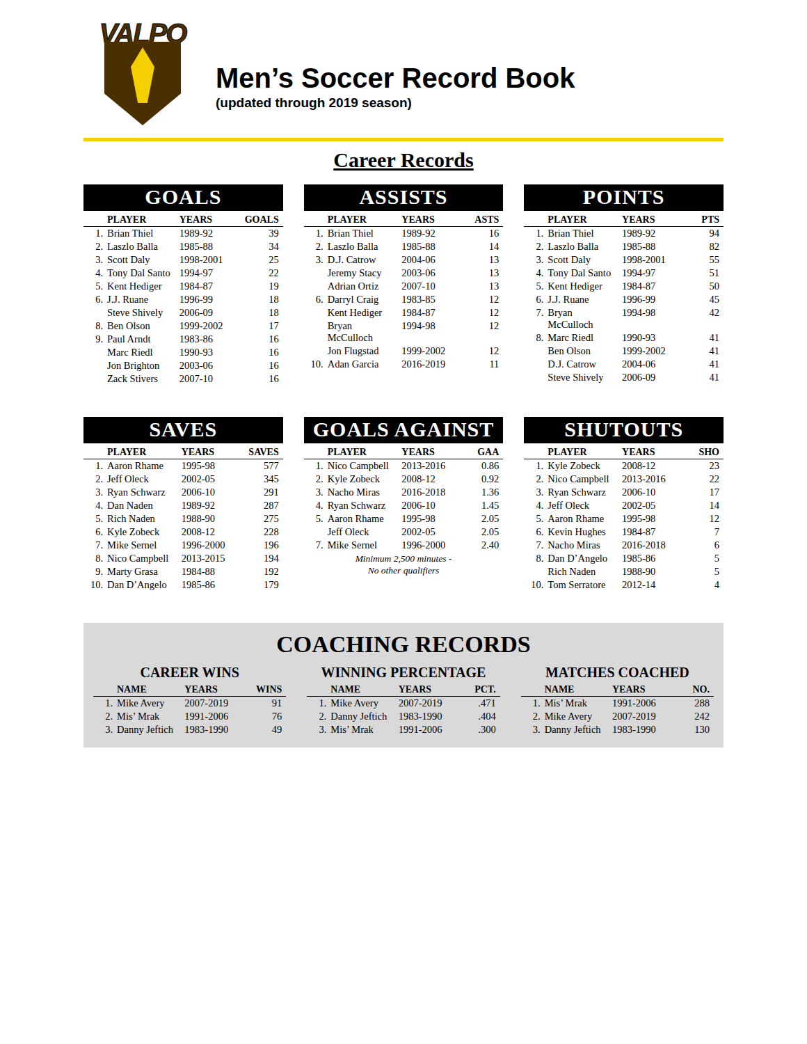VALPO
Men’s Soccer Record Book
(updated through 2019 season)
Career Records
GOALS
| | PLAYER | YEARS | GOALS |
| --- | --- | --- | --- |
| 1. | Brian Thiel | 1989-92 | 39 |
| 2. | Laszlo Balla | 1985-88 | 34 |
| 3. | Scott Daly | 1998-2001 | 25 |
| 4. | Tony Dal Santo | 1994-97 | 22 |
| 5. | Kent Hediger | 1984-87 | 19 |
| 6. | J.J. Ruane | 1996-99 | 18 |
| | Steve Shively | 2006-09 | 18 |
| 8. | Ben Olson | 1999-2002 | 17 |
| 9. | Paul Arndt | 1983-86 | 16 |
| | Marc Riedl | 1990-93 | 16 |
| | Jon Brighton | 2003-06 | 16 |
| | Zack Stivers | 2007-10 | 16 |
ASSISTS
| | PLAYER | YEARS | ASTS |
| --- | --- | --- | --- |
| 1. | Brian Thiel | 1989-92 | 16 |
| 2. | Laszlo Balla | 1985-88 | 14 |
| 3. | D.J. Catrow | 2004-06 | 13 |
| | Jeremy Stacy | 2003-06 | 13 |
| | Adrian Ortiz | 2007-10 | 13 |
| 6. | Darryl Craig | 1983-85 | 12 |
| | Kent Hediger | 1984-87 | 12 |
| | Bryan McCulloch | 1994-98 | 12 |
| | Jon Flugstad | 1999-2002 | 12 |
| 10. | Adan Garcia | 2016-2019 | 11 |
POINTS
| | PLAYER | YEARS | PTS |
| --- | --- | --- | --- |
| 1. | Brian Thiel | 1989-92 | 94 |
| 2. | Laszlo Balla | 1985-88 | 82 |
| 3. | Scott Daly | 1998-2001 | 55 |
| 4. | Tony Dal Santo | 1994-97 | 51 |
| 5. | Kent Hediger | 1984-87 | 50 |
| 6. | J.J. Ruane | 1996-99 | 45 |
| 7. | Bryan McCulloch | 1994-98 | 42 |
| 8. | Marc Riedl | 1990-93 | 41 |
| | Ben Olson | 1999-2002 | 41 |
| | D.J. Catrow | 2004-06 | 41 |
| | Steve Shively | 2006-09 | 41 |
SAVES
| | PLAYER | YEARS | SAVES |
| --- | --- | --- | --- |
| 1. | Aaron Rhame | 1995-98 | 577 |
| 2. | Jeff Oleck | 2002-05 | 345 |
| 3. | Ryan Schwarz | 2006-10 | 291 |
| 4. | Dan Naden | 1989-92 | 287 |
| 5. | Rich Naden | 1988-90 | 275 |
| 6. | Kyle Zobeck | 2008-12 | 228 |
| 7. | Mike Sernel | 1996-2000 | 196 |
| 8. | Nico Campbell | 2013-2015 | 194 |
| 9. | Marty Grasa | 1984-88 | 192 |
| 10. | Dan D’Angelo | 1985-86 | 179 |
GOALS AGAINST
| | PLAYER | YEARS | GAA |
| --- | --- | --- | --- |
| 1. | Nico Campbell | 2013-2016 | 0.86 |
| 2. | Kyle Zobeck | 2008-12 | 0.92 |
| 3. | Nacho Miras | 2016-2018 | 1.36 |
| 4. | Ryan Schwarz | 2006-10 | 1.45 |
| 5. | Aaron Rhame | 1995-98 | 2.05 |
| | Jeff Oleck | 2002-05 | 2.05 |
| 7. | Mike Sernel | 1996-2000 | 2.40 |
Minimum 2,500 minutes -
No other qualifiers
SHUTOUTS
| | PLAYER | YEARS | SHO |
| --- | --- | --- | --- |
| 1. | Kyle Zobeck | 2008-12 | 23 |
| 2. | Nico Campbell | 2013-2016 | 22 |
| 3. | Ryan Schwarz | 2006-10 | 17 |
| 4. | Jeff Oleck | 2002-05 | 14 |
| 5. | Aaron Rhame | 1995-98 | 12 |
| 6. | Kevin Hughes | 1984-87 | 7 |
| 7. | Nacho Miras | 2016-2018 | 6 |
| 8. | Dan D’Angelo | 1985-86 | 5 |
| | Rich Naden | 1988-90 | 5 |
| 10. | Tom Serratore | 2012-14 | 4 |
COACHING RECORDS
CAREER WINS
| | NAME | YEARS | WINS |
| --- | --- | --- | --- |
| 1. | Mike Avery | 2007-2019 | 91 |
| 2. | Mis’ Mrak | 1991-2006 | 76 |
| 3. | Danny Jeftich | 1983-1990 | 49 |
WINNING PERCENTAGE
| | NAME | YEARS | PCT. |
| --- | --- | --- | --- |
| 1. | Mike Avery | 2007-2019 | .471 |
| 2. | Danny Jeftich | 1983-1990 | .404 |
| 3. | Mis’ Mrak | 1991-2006 | .300 |
MATCHES COACHED
| | NAME | YEARS | NO. |
| --- | --- | --- | --- |
| 1. | Mis’ Mrak | 1991-2006 | 288 |
| 2. | Mike Avery | 2007-2019 | 242 |
| 3. | Danny Jeftich | 1983-1990 | 130 |